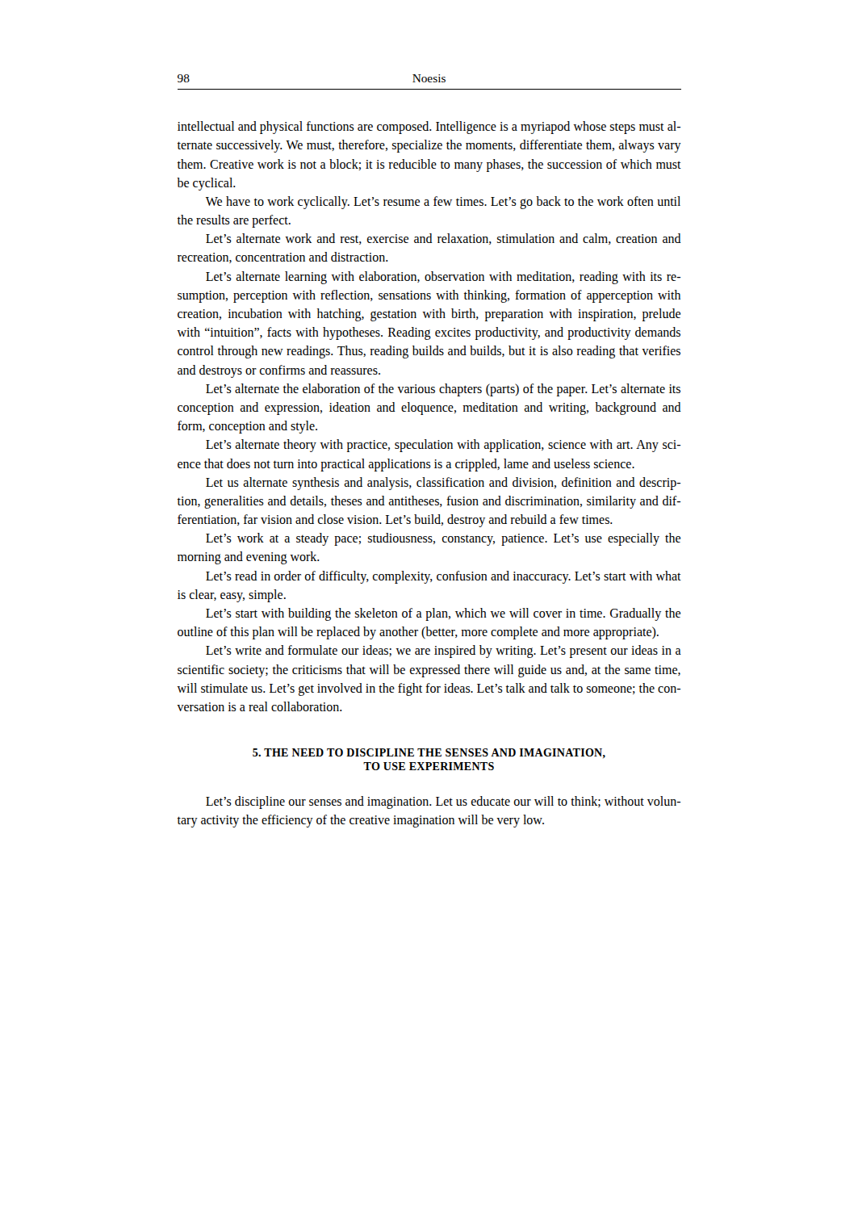98 Noesis
intellectual and physical functions are composed. Intelligence is a myriapod whose steps must alternate successively. We must, therefore, specialize the moments, differentiate them, always vary them. Creative work is not a block; it is reducible to many phases, the succession of which must be cyclical.
We have to work cyclically. Let’s resume a few times. Let’s go back to the work often until the results are perfect.
Let’s alternate work and rest, exercise and relaxation, stimulation and calm, creation and recreation, concentration and distraction.
Let’s alternate learning with elaboration, observation with meditation, reading with its resumption, perception with reflection, sensations with thinking, formation of apperception with creation, incubation with hatching, gestation with birth, preparation with inspiration, prelude with “intuition”, facts with hypotheses. Reading excites productivity, and productivity demands control through new readings. Thus, reading builds and builds, but it is also reading that verifies and destroys or confirms and reassures.
Let’s alternate the elaboration of the various chapters (parts) of the paper. Let’s alternate its conception and expression, ideation and eloquence, meditation and writing, background and form, conception and style.
Let’s alternate theory with practice, speculation with application, science with art. Any science that does not turn into practical applications is a crippled, lame and useless science.
Let us alternate synthesis and analysis, classification and division, definition and description, generalities and details, theses and antitheses, fusion and discrimination, similarity and differentiation, far vision and close vision. Let’s build, destroy and rebuild a few times.
Let’s work at a steady pace; studiousness, constancy, patience. Let’s use especially the morning and evening work.
Let’s read in order of difficulty, complexity, confusion and inaccuracy. Let’s start with what is clear, easy, simple.
Let’s start with building the skeleton of a plan, which we will cover in time. Gradually the outline of this plan will be replaced by another (better, more complete and more appropriate).
Let’s write and formulate our ideas; we are inspired by writing. Let’s present our ideas in a scientific society; the criticisms that will be expressed there will guide us and, at the same time, will stimulate us. Let’s get involved in the fight for ideas. Let’s talk and talk to someone; the conversation is a real collaboration.
5. The need to discipline the senses and imagination,
to use experiments
Let’s discipline our senses and imagination. Let us educate our will to think; without voluntary activity the efficiency of the creative imagination will be very low.